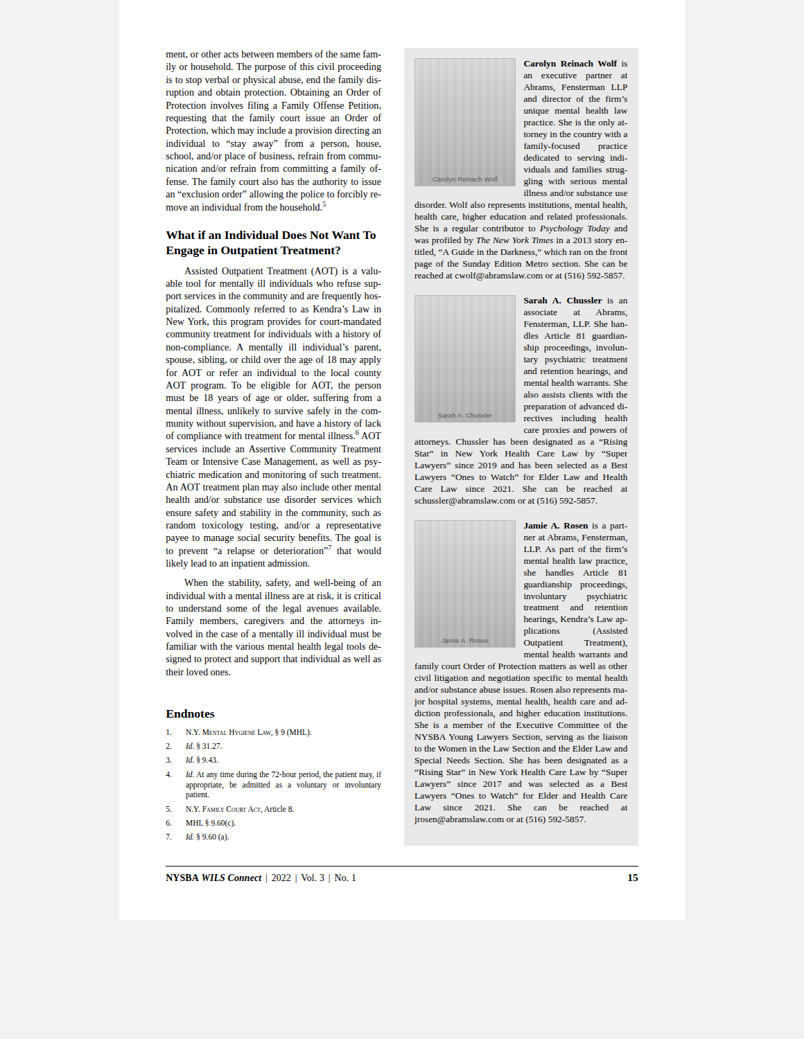ment, or other acts between members of the same family or household. The purpose of this civil proceeding is to stop verbal or physical abuse, end the family disruption and obtain protection. Obtaining an Order of Protection involves filing a Family Offense Petition, requesting that the family court issue an Order of Protection, which may include a provision directing an individual to “stay away” from a person, house, school, and/or place of business, refrain from communication and/or refrain from committing a family offense. The family court also has the authority to issue an “exclusion order” allowing the police to forcibly remove an individual from the household.5
What if an Individual Does Not Want To Engage in Outpatient Treatment?
Assisted Outpatient Treatment (AOT) is a valuable tool for mentally ill individuals who refuse support services in the community and are frequently hospitalized. Commonly referred to as Kendra’s Law in New York, this program provides for court-mandated community treatment for individuals with a history of non-compliance. A mentally ill individual’s parent, spouse, sibling, or child over the age of 18 may apply for AOT or refer an individual to the local county AOT program. To be eligible for AOT, the person must be 18 years of age or older, suffering from a mental illness, unlikely to survive safely in the community without supervision, and have a history of lack of compliance with treatment for mental illness.6 AOT services include an Assertive Community Treatment Team or Intensive Case Management, as well as psychiatric medication and monitoring of such treatment. An AOT treatment plan may also include other mental health and/or substance use disorder services which ensure safety and stability in the community, such as random toxicology testing, and/or a representative payee to manage social security benefits. The goal is to prevent “a relapse or deterioration”7 that would likely lead to an inpatient admission.
When the stability, safety, and well-being of an individual with a mental illness are at risk, it is critical to understand some of the legal avenues available. Family members, caregivers and the attorneys involved in the case of a mentally ill individual must be familiar with the various mental health legal tools designed to protect and support that individual as well as their loved ones.
Endnotes
N.Y. Mental Hygiene Law, § 9 (MHL).
Id. § 31.27.
Id. § 9.43.
Id. At any time during the 72-hour period, the patient may, if appropriate, be admitted as a voluntary or involuntary patient.
N.Y. Family Court Act, Article 8.
MHL § 9.60(c).
Id. § 9.60 (a).
Carolyn Reinach Wolf
Carolyn Reinach Wolf is an executive partner at Abrams, Fensterman LLP and director of the firm’s unique mental health law practice. She is the only attorney in the country with a family-focused practice dedicated to serving individuals and families struggling with serious mental illness and/or substance use disorder. Wolf also represents institutions, mental health, health care, higher education and related professionals. She is a regular contributor to Psychology Today and was profiled by The New York Times in a 2013 story entitled, “A Guide in the Darkness,” which ran on the front page of the Sunday Edition Metro section. She can be reached at cwolf@abramslaw.com or at (516) 592-5857.
Sarah A. Chussler
Sarah A. Chussler is an associate at Abrams, Fensterman, LLP. She handles Article 81 guardianship proceedings, involuntary psychiatric treatment and retention hearings, and mental health warrants. She also assists clients with the preparation of advanced directives including health care proxies and powers of attorneys. Chussler has been designated as a “Rising Star” in New York Health Care Law by “Super Lawyers” since 2019 and has been selected as a Best Lawyers “Ones to Watch” for Elder Law and Health Care Law since 2021. She can be reached at schussler@abramslaw.com or at (516) 592-5857.
Jamie A. Rosen
Jamie A. Rosen is a partner at Abrams, Fensterman, LLP. As part of the firm’s mental health law practice, she handles Article 81 guardianship proceedings, involuntary psychiatric treatment and retention hearings, Kendra’s Law applications (Assisted Outpatient Treatment), mental health warrants and family court Order of Protection matters as well as other civil litigation and negotiation specific to mental health and/or substance abuse issues. Rosen also represents major hospital systems, mental health, health care and addiction professionals, and higher education institutions. She is a member of the Executive Committee of the NYSBA Young Lawyers Section, serving as the liaison to the Women in the Law Section and the Elder Law and Special Needs Section. She has been designated as a “Rising Star” in New York Health Care Law by “Super Lawyers” since 2017 and was selected as a Best Lawyers “Ones to Watch” for Elder and Health Care Law since 2021. She can be reached at jrosen@abramslaw.com or at (516) 592-5857.
NYSBA WILS Connect|2022|Vol. 3|No. 1
15